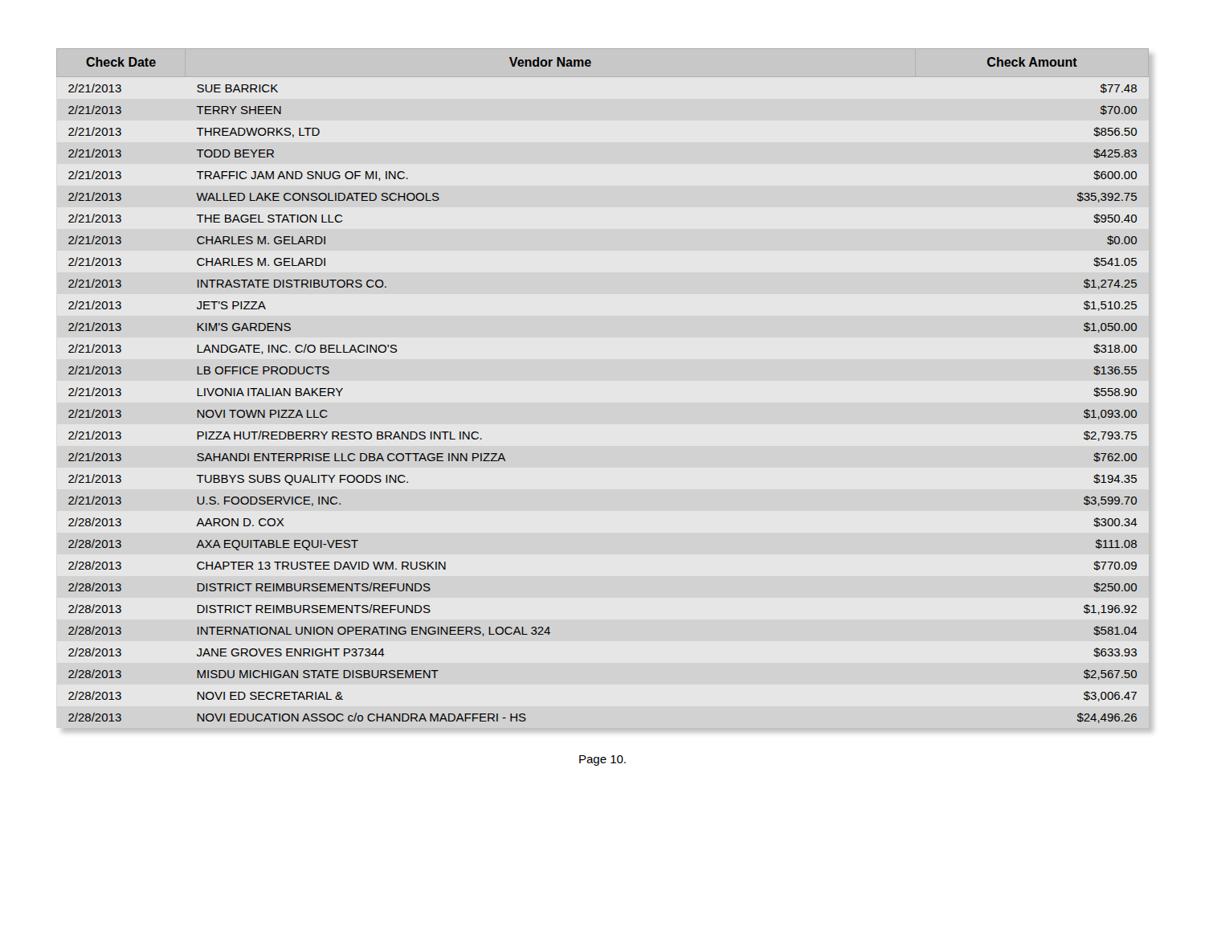| Check Date | Vendor Name | Check Amount |
| --- | --- | --- |
| 2/21/2013 | SUE BARRICK | $77.48 |
| 2/21/2013 | TERRY SHEEN | $70.00 |
| 2/21/2013 | THREADWORKS, LTD | $856.50 |
| 2/21/2013 | TODD BEYER | $425.83 |
| 2/21/2013 | TRAFFIC JAM AND SNUG OF MI, INC. | $600.00 |
| 2/21/2013 | WALLED LAKE CONSOLIDATED SCHOOLS | $35,392.75 |
| 2/21/2013 | THE BAGEL STATION LLC | $950.40 |
| 2/21/2013 | CHARLES M. GELARDI | $0.00 |
| 2/21/2013 | CHARLES M. GELARDI | $541.05 |
| 2/21/2013 | INTRASTATE DISTRIBUTORS CO. | $1,274.25 |
| 2/21/2013 | JET'S PIZZA | $1,510.25 |
| 2/21/2013 | KIM'S GARDENS | $1,050.00 |
| 2/21/2013 | LANDGATE, INC. C/O BELLACINO'S | $318.00 |
| 2/21/2013 | LB OFFICE PRODUCTS | $136.55 |
| 2/21/2013 | LIVONIA ITALIAN BAKERY | $558.90 |
| 2/21/2013 | NOVI TOWN PIZZA LLC | $1,093.00 |
| 2/21/2013 | PIZZA HUT/REDBERRY RESTO BRANDS INTL INC. | $2,793.75 |
| 2/21/2013 | SAHANDI ENTERPRISE LLC DBA COTTAGE INN PIZZA | $762.00 |
| 2/21/2013 | TUBBYS SUBS QUALITY FOODS INC. | $194.35 |
| 2/21/2013 | U.S. FOODSERVICE, INC. | $3,599.70 |
| 2/28/2013 | AARON D. COX | $300.34 |
| 2/28/2013 | AXA EQUITABLE EQUI-VEST | $111.08 |
| 2/28/2013 | CHAPTER 13 TRUSTEE DAVID WM. RUSKIN | $770.09 |
| 2/28/2013 | DISTRICT REIMBURSEMENTS/REFUNDS | $250.00 |
| 2/28/2013 | DISTRICT REIMBURSEMENTS/REFUNDS | $1,196.92 |
| 2/28/2013 | INTERNATIONAL UNION OPERATING ENGINEERS, LOCAL 324 | $581.04 |
| 2/28/2013 | JANE GROVES ENRIGHT P37344 | $633.93 |
| 2/28/2013 | MISDU MICHIGAN STATE DISBURSEMENT | $2,567.50 |
| 2/28/2013 | NOVI ED SECRETARIAL & | $3,006.47 |
| 2/28/2013 | NOVI EDUCATION ASSOC c/o CHANDRA MADAFFERI - HS | $24,496.26 |
Page 10.